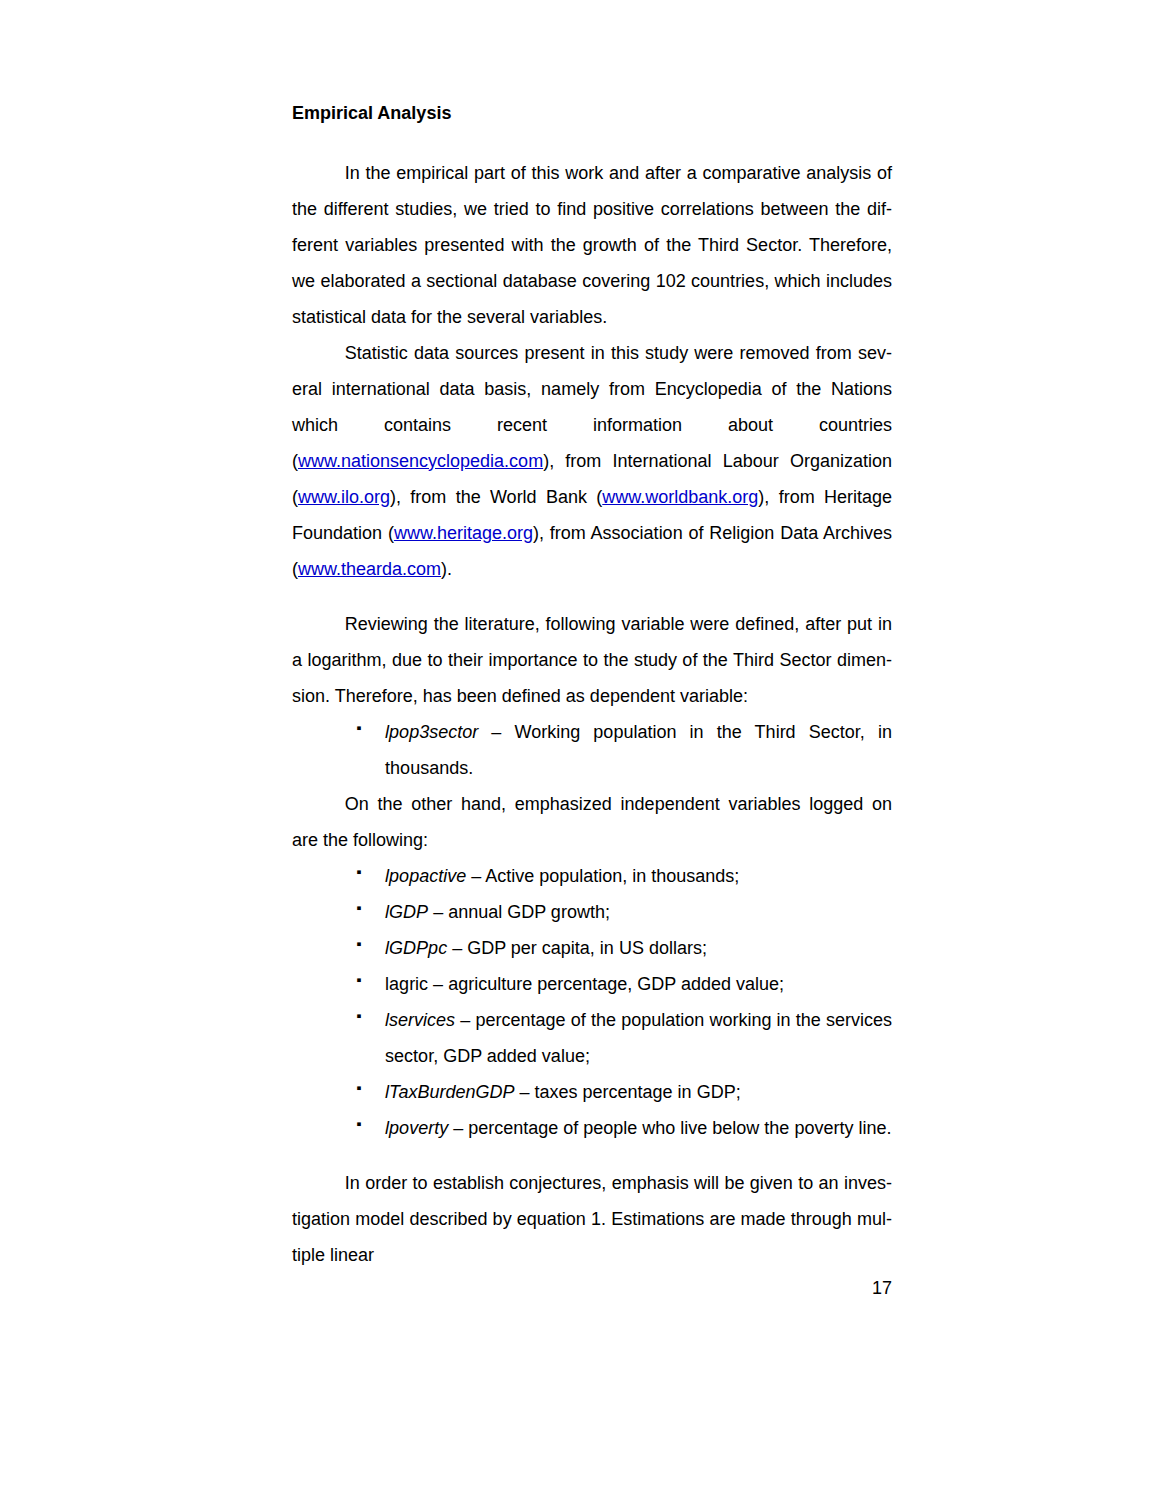Empirical Analysis
In the empirical part of this work and after a comparative analysis of the different studies, we tried to find positive correlations between the different variables presented with the growth of the Third Sector. Therefore, we elaborated a sectional database covering 102 countries, which includes statistical data for the several variables.
Statistic data sources present in this study were removed from several international data basis, namely from Encyclopedia of the Nations which contains recent information about countries (www.nationsencyclopedia.com), from International Labour Organization (www.ilo.org), from the World Bank (www.worldbank.org), from Heritage Foundation (www.heritage.org), from Association of Religion Data Archives (www.thearda.com).
Reviewing the literature, following variable were defined, after put in a logarithm, due to their importance to the study of the Third Sector dimension. Therefore, has been defined as dependent variable:
lpop3sector – Working population in the Third Sector, in thousands.
On the other hand, emphasized independent variables logged on are the following:
lpopactive – Active population, in thousands;
lGDP – annual GDP growth;
lGDPpc – GDP per capita, in US dollars;
lagric – agriculture percentage, GDP added value;
lservices – percentage of the population working in the services sector, GDP added value;
lTaxBurdenGDP – taxes percentage in GDP;
lpoverty – percentage of people who live below the poverty line.
In order to establish conjectures, emphasis will be given to an investigation model described by equation 1. Estimations are made through multiple linear
17